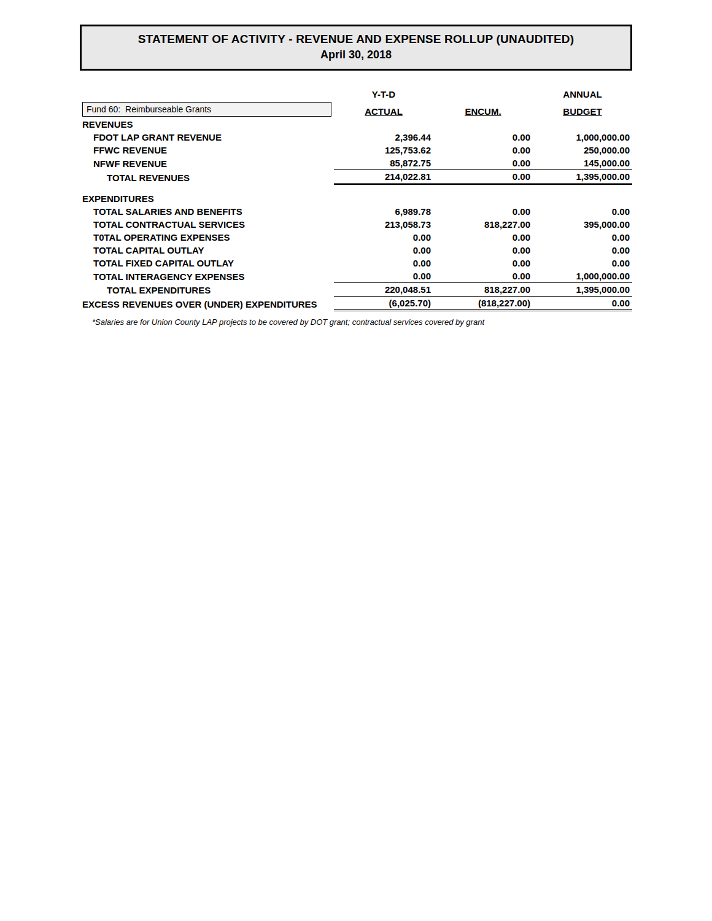STATEMENT OF ACTIVITY - REVENUE AND EXPENSE ROLLUP (UNAUDITED)
April 30, 2018
| | Y-T-D | | ANNUAL |
| Fund 60: Reimburseable Grants | ACTUAL | ENCUM. | BUDGET |
| REVENUES | | | |
| FDOT LAP GRANT REVENUE | 2,396.44 | 0.00 | 1,000,000.00 |
| FFWC REVENUE | 125,753.62 | 0.00 | 250,000.00 |
| NFWF REVENUE | 85,872.75 | 0.00 | 145,000.00 |
| TOTAL REVENUES | 214,022.81 | 0.00 | 1,395,000.00 |
| EXPENDITURES | | | |
| TOTAL SALARIES AND BENEFITS | 6,989.78 | 0.00 | 0.00 |
| TOTAL CONTRACTUAL SERVICES | 213,058.73 | 818,227.00 | 395,000.00 |
| T0TAL OPERATING EXPENSES | 0.00 | 0.00 | 0.00 |
| TOTAL CAPITAL OUTLAY | 0.00 | 0.00 | 0.00 |
| TOTAL FIXED CAPITAL OUTLAY | 0.00 | 0.00 | 0.00 |
| TOTAL INTERAGENCY EXPENSES | 0.00 | 0.00 | 1,000,000.00 |
| TOTAL EXPENDITURES | 220,048.51 | 818,227.00 | 1,395,000.00 |
| EXCESS REVENUES OVER (UNDER) EXPENDITURES | (6,025.70) | (818,227.00) | 0.00 |
*Salaries are for Union County LAP projects to be covered by DOT grant; contractual services covered by grant